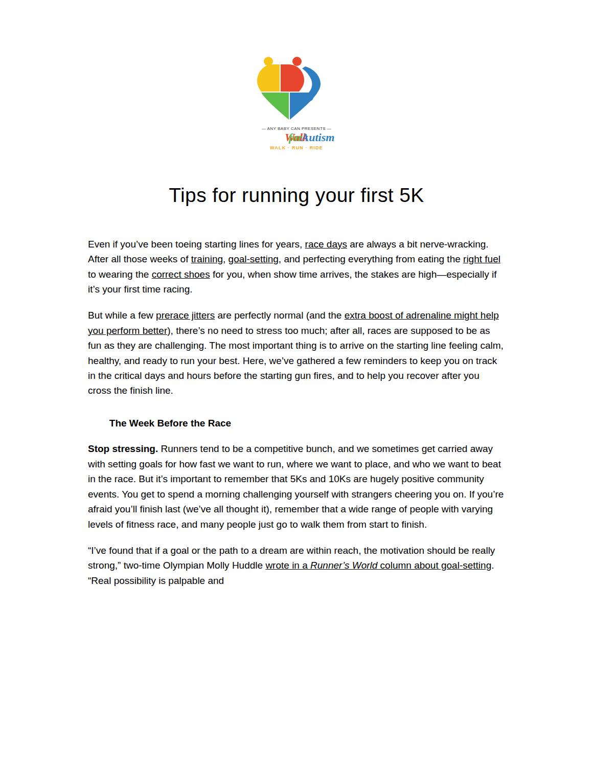— ANY BABY CAN PRESENTS — Walk Autism for WALK · RUN · RIDE
Tips for running your first 5K
Even if you’ve been toeing starting lines for years, race days are always a bit nerve-wracking. After all those weeks of training, goal-setting, and perfecting everything from eating the right fuel to wearing the correct shoes for you, when show time arrives, the stakes are high—especially if it’s your first time racing.
But while a few prerace jitters are perfectly normal (and the extra boost of adrenaline might help you perform better), there’s no need to stress too much; after all, races are supposed to be as fun as they are challenging. The most important thing is to arrive on the starting line feeling calm, healthy, and ready to run your best. Here, we’ve gathered a few reminders to keep you on track in the critical days and hours before the starting gun fires, and to help you recover after you cross the finish line.
The Week Before the Race
Stop stressing. Runners tend to be a competitive bunch, and we sometimes get carried away with setting goals for how fast we want to run, where we want to place, and who we want to beat in the race. But it’s important to remember that 5Ks and 10Ks are hugely positive community events. You get to spend a morning challenging yourself with strangers cheering you on. If you’re afraid you’ll finish last (we’ve all thought it), remember that a wide range of people with varying levels of fitness race, and many people just go to walk them from start to finish.
“I’ve found that if a goal or the path to a dream are within reach, the motivation should be really strong,” two-time Olympian Molly Huddle wrote in a Runner’s World column about goal-setting. “Real possibility is palpable and